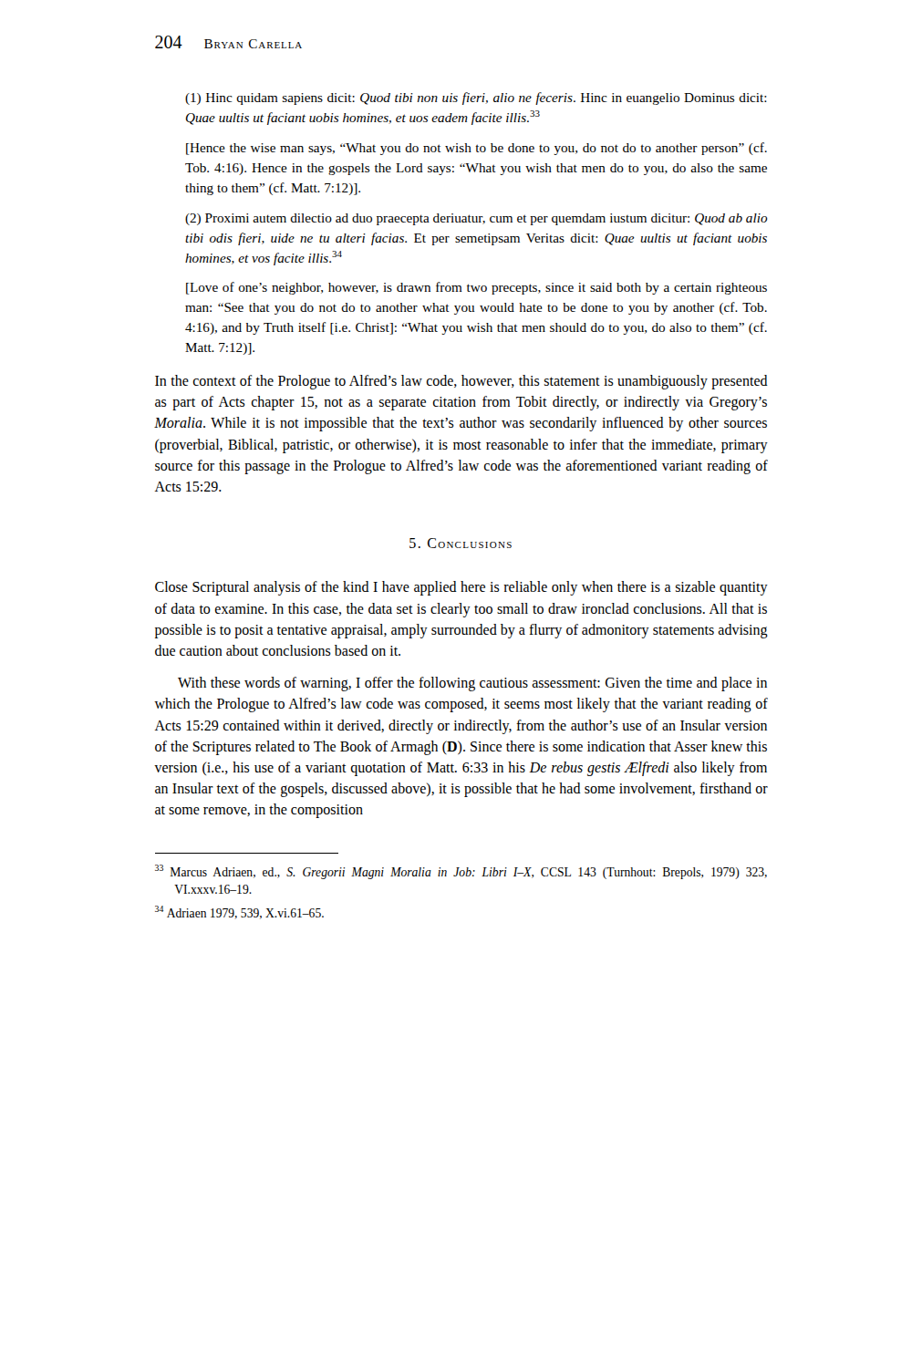204 Bryan Carella
(1) Hinc quidam sapiens dicit: Quod tibi non uis fieri, alio ne feceris. Hinc in euangelio Dominus dicit: Quae uultis ut faciant uobis homines, et uos eadem facite illis.33
[Hence the wise man says, “What you do not wish to be done to you, do not do to another person” (cf. Tob. 4:16). Hence in the gospels the Lord says: “What you wish that men do to you, do also the same thing to them” (cf. Matt. 7:12)].
(2) Proximi autem dilectio ad duo praecepta deriuatur, cum et per quemdam iustum dicitur: Quod ab alio tibi odis fieri, uide ne tu alteri facias. Et per semetipsam Veritas dicit: Quae uultis ut faciant uobis homines, et vos facite illis.34
[Love of one’s neighbor, however, is drawn from two precepts, since it said both by a certain righteous man: “See that you do not do to another what you would hate to be done to you by another (cf. Tob. 4:16), and by Truth itself [i.e. Christ]: “What you wish that men should do to you, do also to them” (cf. Matt. 7:12)].
In the context of the Prologue to Alfred’s law code, however, this statement is unambiguously presented as part of Acts chapter 15, not as a separate citation from Tobit directly, or indirectly via Gregory’s Moralia. While it is not impossible that the text’s author was secondarily influenced by other sources (proverbial, Biblical, patristic, or otherwise), it is most reasonable to infer that the immediate, primary source for this passage in the Prologue to Alfred’s law code was the aforementioned variant reading of Acts 15:29.
5. Conclusions
Close Scriptural analysis of the kind I have applied here is reliable only when there is a sizable quantity of data to examine. In this case, the data set is clearly too small to draw ironclad conclusions. All that is possible is to posit a tentative appraisal, amply surrounded by a flurry of admonitory statements advising due caution about conclusions based on it.
With these words of warning, I offer the following cautious assessment: Given the time and place in which the Prologue to Alfred’s law code was composed, it seems most likely that the variant reading of Acts 15:29 contained within it derived, directly or indirectly, from the author’s use of an Insular version of the Scriptures related to The Book of Armagh (D). Since there is some indication that Asser knew this version (i.e., his use of a variant quotation of Matt. 6:33 in his De rebus gestis Ælfredi also likely from an Insular text of the gospels, discussed above), it is possible that he had some involvement, firsthand or at some remove, in the composition
33 Marcus Adriaen, ed., S. Gregorii Magni Moralia in Job: Libri I–X, CCSL 143 (Turnhout: Brepols, 1979) 323, VI.xxxv.16–19.
34 Adriaen 1979, 539, X.vi.61–65.